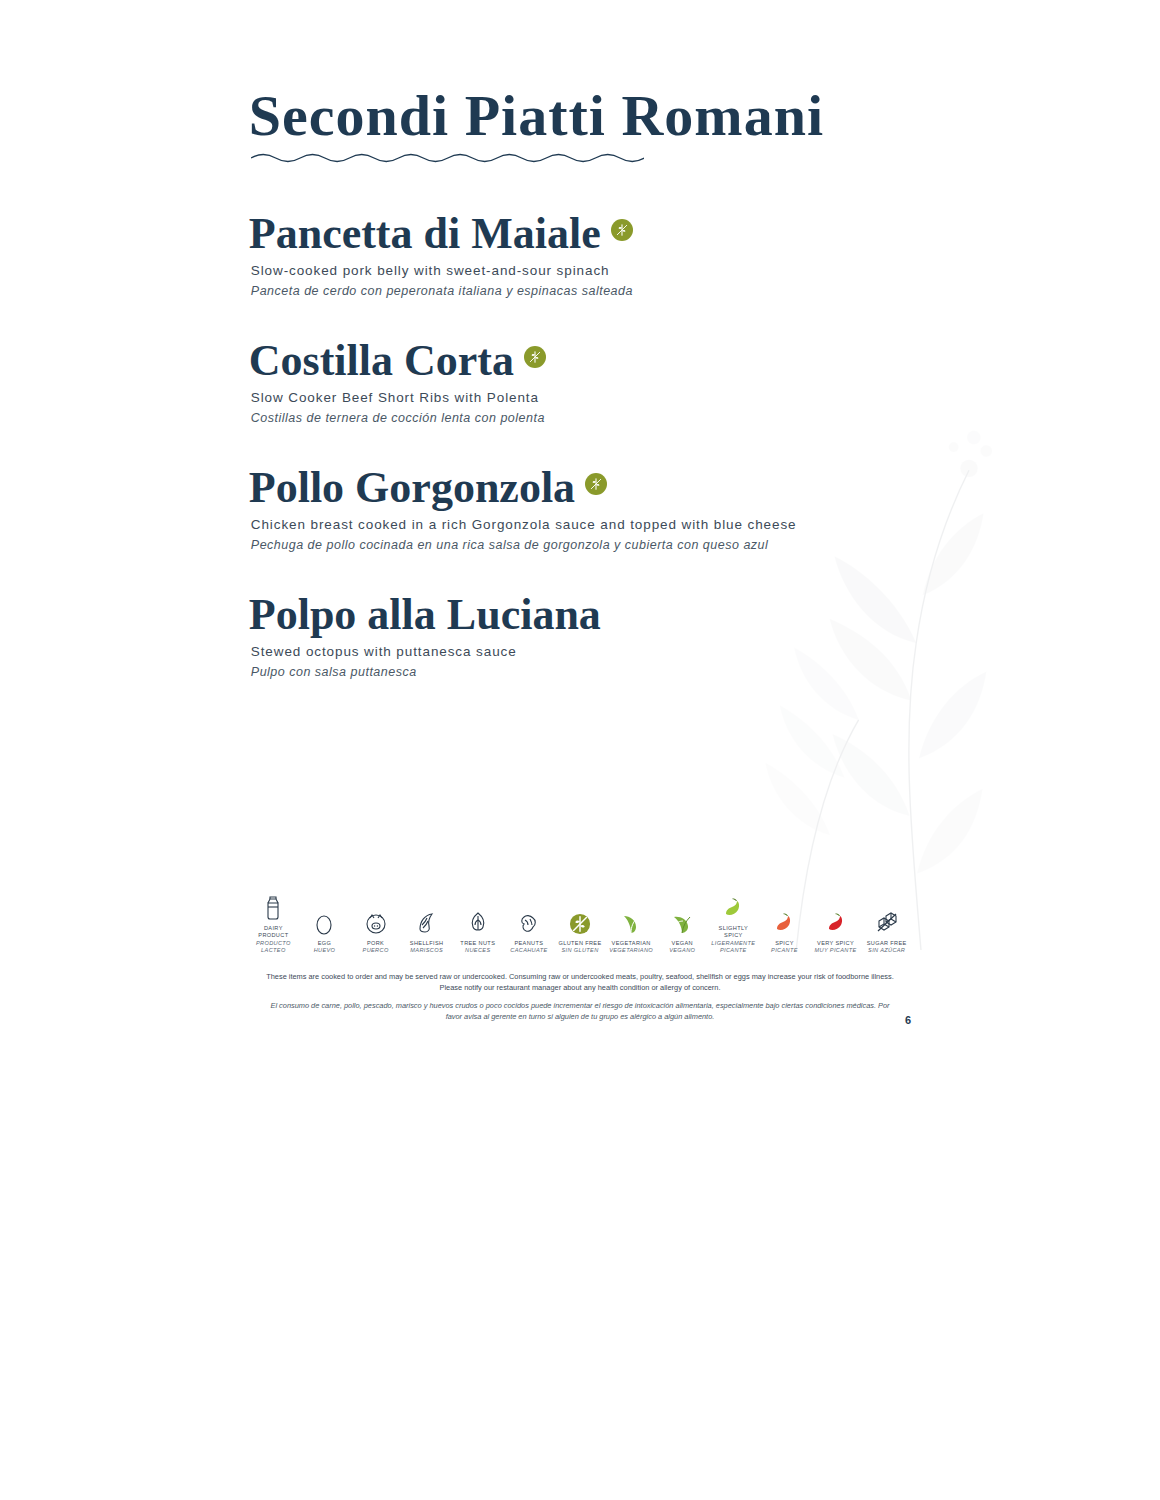Secondi Piatti Romani
Pancetta di Maiale
Slow-cooked pork belly with sweet-and-sour spinach
Panceta de cerdo con peperonata italiana y espinacas salteada
Costilla Corta
Slow Cooker Beef Short Ribs with Polenta
Costillas de ternera de cocción lenta con polenta
Pollo Gorgonzola
Chicken breast cooked in a rich Gorgonzola sauce and topped with blue cheese
Pechuga de pollo cocinada en una rica salsa de gorgonzola y cubierta con queso azul
Polpo alla Luciana
Stewed octopus with puttanesca sauce
Pulpo con salsa puttanesca
Dairy ProductProducto Lacteo
EggHuevo
PorkPuerco
ShellfishMariscos
Tree NutsNueces
PeanutsCacahuate
Gluten FreeSin Gluten
VegetarianVegetariano
VeganVegano
Slightly SpicyLigeramente Picante
SpicyPicante
Very SpicyMuy Picante
Sugar FreeSin Azúcar
These items are cooked to order and may be served raw or undercooked. Consuming raw or undercooked meats, poultry, seafood, shellfish or eggs may increase your risk of foodborne illness. Please notify our restaurant manager about any health condition or allergy of concern.
El consumo de carne, pollo, pescado, marisco y huevos crudos o poco cocidos puede incrementar el riesgo de intoxicación alimentaria, especialmente bajo ciertas condiciones médicas. Por favor avisa al gerente en turno si alguien de tu grupo es alérgico a algún alimento.
6